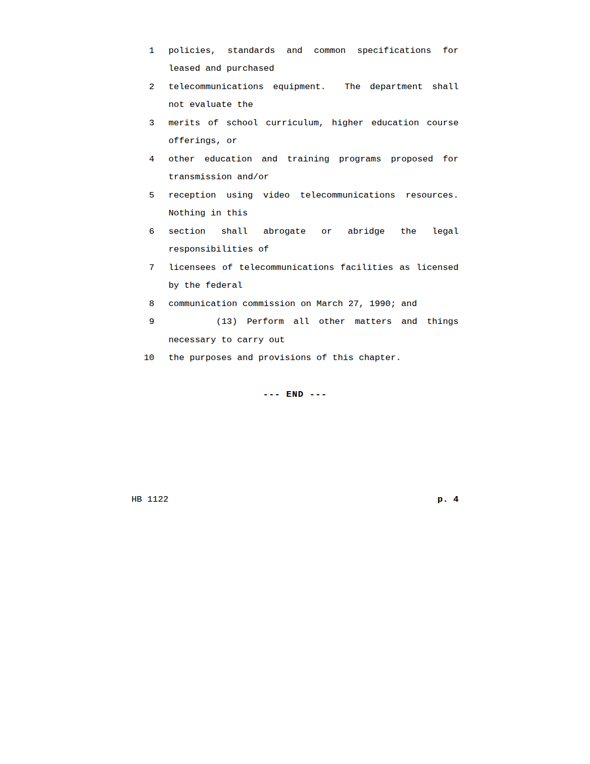1 policies, standards and common specifications for leased and purchased
2 telecommunications equipment. The department shall not evaluate the
3 merits of school curriculum, higher education course offerings, or
4 other education and training programs proposed for transmission and/or
5 reception using video telecommunications resources. Nothing in this
6 section shall abrogate or abridge the legal responsibilities of
7 licensees of telecommunications facilities as licensed by the federal
8 communication commission on March 27, 1990; and
9 (13) Perform all other matters and things necessary to carry out
10 the purposes and provisions of this chapter.
--- END ---
HB 1122 p. 4